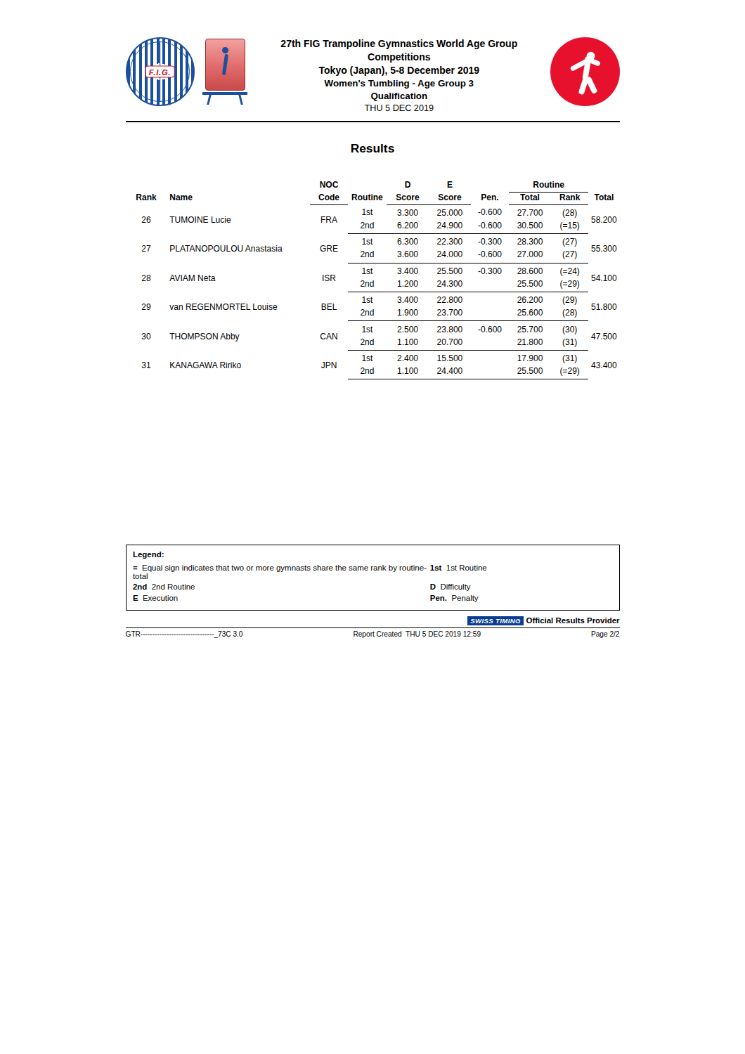F.I.G.
27th FIG Trampoline Gymnastics World Age Group Competitions
Tokyo (Japan), 5-8 December 2019
Women's Tumbling - Age Group 3
Qualification
THU 5 DEC 2019
Results
| Rank | Name | NOC | Routine | D | E | Pen. | Routine | Total |
| --- | --- | --- | --- | --- | --- | --- | --- | --- |
| Code | Score | Score | Total | Rank |
| 26 | TUMOINE Lucie | FRA | 1st | 3.300 | 25.000 | -0.600 | 27.700 | (28) | 58.200 |
| 2nd | 6.200 | 24.900 | -0.600 | 30.500 | (=15) |
| 27 | PLATANOPOULOU Anastasia | GRE | 1st | 6.300 | 22.300 | -0.300 | 28.300 | (27) | 55.300 |
| 2nd | 3.600 | 24.000 | -0.600 | 27.000 | (27) |
| 28 | AVIAM Neta | ISR | 1st | 3.400 | 25.500 | -0.300 | 28.600 | (=24) | 54.100 |
| 2nd | 1.200 | 24.300 | | 25.500 | (=29) |
| 29 | van REGENMORTEL Louise | BEL | 1st | 3.400 | 22.800 | | 26.200 | (29) | 51.800 |
| 2nd | 1.900 | 23.700 | | 25.600 | (28) |
| 30 | THOMPSON Abby | CAN | 1st | 2.500 | 23.800 | -0.600 | 25.700 | (30) | 47.500 |
| 2nd | 1.100 | 20.700 | | 21.800 | (31) |
| 31 | KANAGAWA Ririko | JPN | 1st | 2.400 | 15.500 | | 17.900 | (31) | 43.400 |
| 2nd | 1.100 | 24.400 | | 25.500 | (=29) |
Legend:
| = Equal sign indicates that two or more gymnasts share the same rank by routine-total | 1st 1st Routine |
| 2nd 2nd Routine | D Difficulty |
| E Execution | Pen. Penalty |
SWISS TIMING Official Results Provider
GTR-------------------------------_73C 3.0
Report Created THU 5 DEC 2019 12:59
Page 2/2